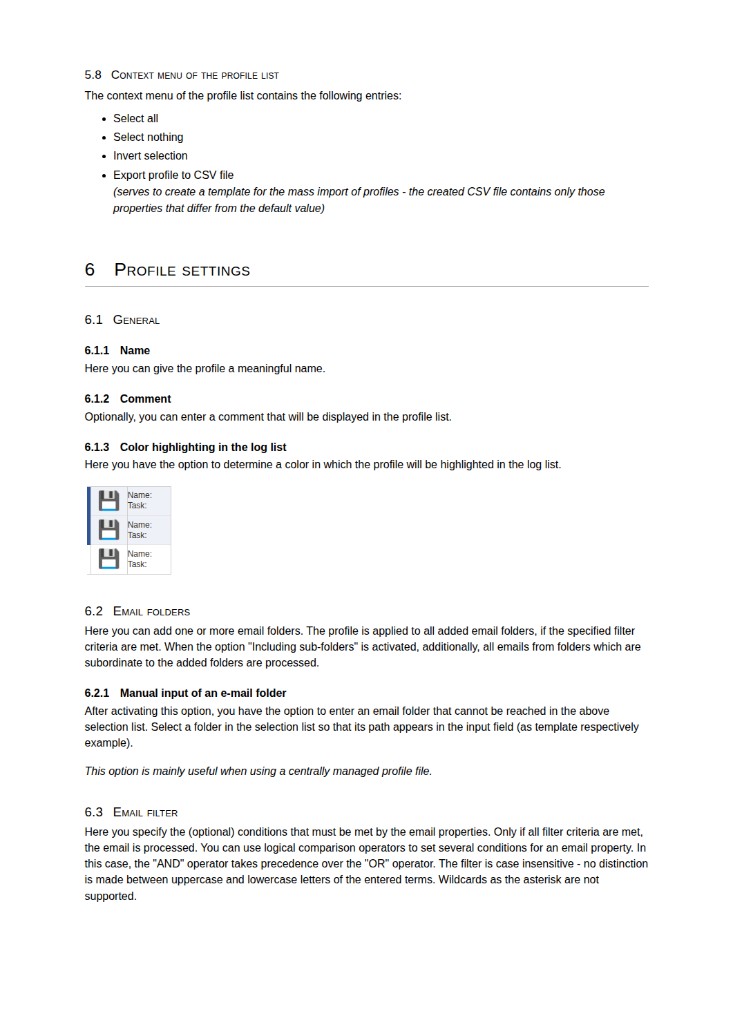5.8 Context menu of the profile list
The context menu of the profile list contains the following entries:
Select all
Select nothing
Invert selection
Export profile to CSV file (serves to create a template for the mass import of profiles - the created CSV file contains only those properties that differ from the default value)
6 Profile settings
6.1 General
6.1.1 Name
Here you can give the profile a meaningful name.
6.1.2 Comment
Optionally, you can enter a comment that will be displayed in the profile list.
6.1.3 Color highlighting in the log list
Here you have the option to determine a color in which the profile will be highlighted in the log list.
| | 💾 | Name: Task: |
| | 💾 | Name: Task: |
| | 💾 | Name: Task: |
6.2 Email folders
Here you can add one or more email folders. The profile is applied to all added email folders, if the specified filter criteria are met. When the option "Including sub-folders" is activated, additionally, all emails from folders which are subordinate to the added folders are processed.
6.2.1 Manual input of an e-mail folder
After activating this option, you have the option to enter an email folder that cannot be reached in the above selection list. Select a folder in the selection list so that its path appears in the input field (as template respectively example).
This option is mainly useful when using a centrally managed profile file.
6.3 Email filter
Here you specify the (optional) conditions that must be met by the email properties. Only if all filter criteria are met, the email is processed. You can use logical comparison operators to set several conditions for an email property. In this case, the "AND" operator takes precedence over the "OR" operator. The filter is case insensitive - no distinction is made between uppercase and lowercase letters of the entered terms. Wildcards as the asterisk are not supported.